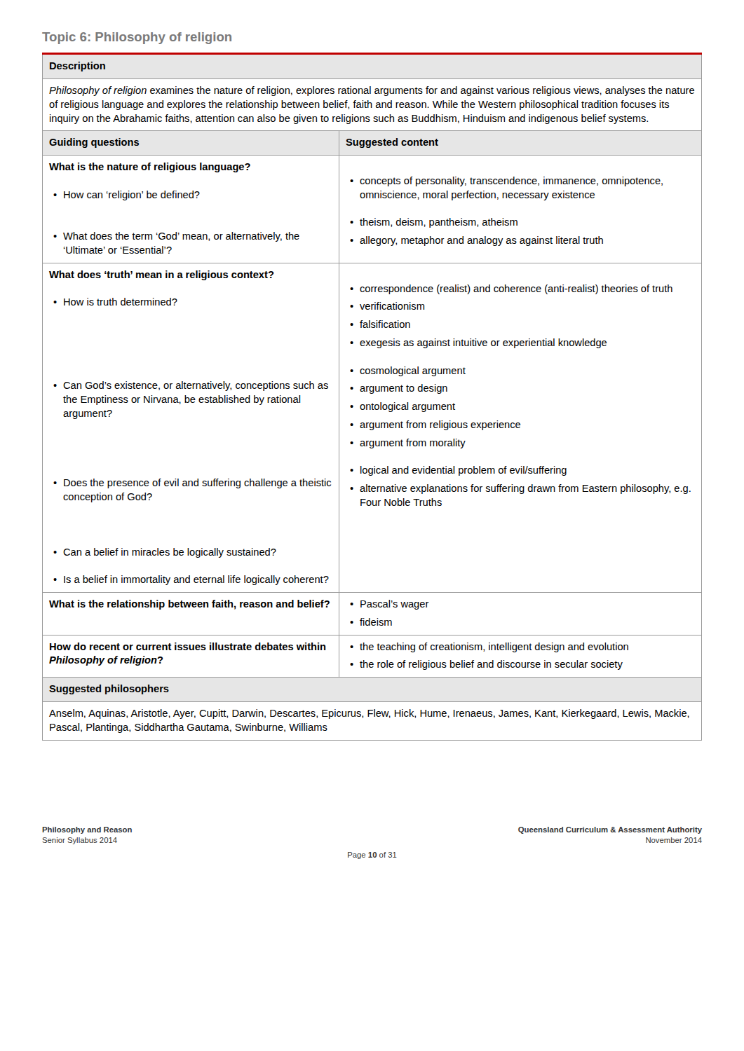Topic 6: Philosophy of religion
| Description |
| Philosophy of religion examines the nature of religion, explores rational arguments for and against various religious views, analyses the nature of religious language and explores the relationship between belief, faith and reason. While the Western philosophical tradition focuses its inquiry on the Abrahamic faiths, attention can also be given to religions such as Buddhism, Hinduism and indigenous belief systems. |
| Guiding questions | Suggested content |
| What is the nature of religious language? How can ‘religion’ be defined? What does the term ‘God’ mean, or alternatively, the ‘Ultimate’ or ‘Essential’? | concepts of personality, transcendence, immanence, omnipotence, omniscience, moral perfection, necessary existence theism, deism, pantheism, atheism allegory, metaphor and analogy as against literal truth |
| What does ‘truth’ mean in a religious context? How is truth determined? Can God’s existence, or alternatively, conceptions such as the Emptiness or Nirvana, be established by rational argument? Does the presence of evil and suffering challenge a theistic conception of God? Can a belief in miracles be logically sustained? Is a belief in immortality and eternal life logically coherent? | correspondence (realist) and coherence (anti-realist) theories of truth verificationism falsification exegesis as against intuitive or experiential knowledge cosmological argument argument to design ontological argument argument from religious experience argument from morality logical and evidential problem of evil/suffering alternative explanations for suffering drawn from Eastern philosophy, e.g. Four Noble Truths |
| What is the relationship between faith, reason and belief? | Pascal’s wager fideism |
| How do recent or current issues illustrate debates within Philosophy of religion ? | the teaching of creationism, intelligent design and evolution the role of religious belief and discourse in secular society |
| Suggested philosophers |
| Anselm, Aquinas, Aristotle, Ayer, Cupitt, Darwin, Descartes, Epicurus, Flew, Hick, Hume, Irenaeus, James, Kant, Kierkegaard, Lewis, Mackie, Pascal, Plantinga, Siddhartha Gautama, Swinburne, Williams |
Philosophy and Reason
Senior Syllabus 2014
Queensland Curriculum & Assessment Authority
November 2014
Page 10 of 31